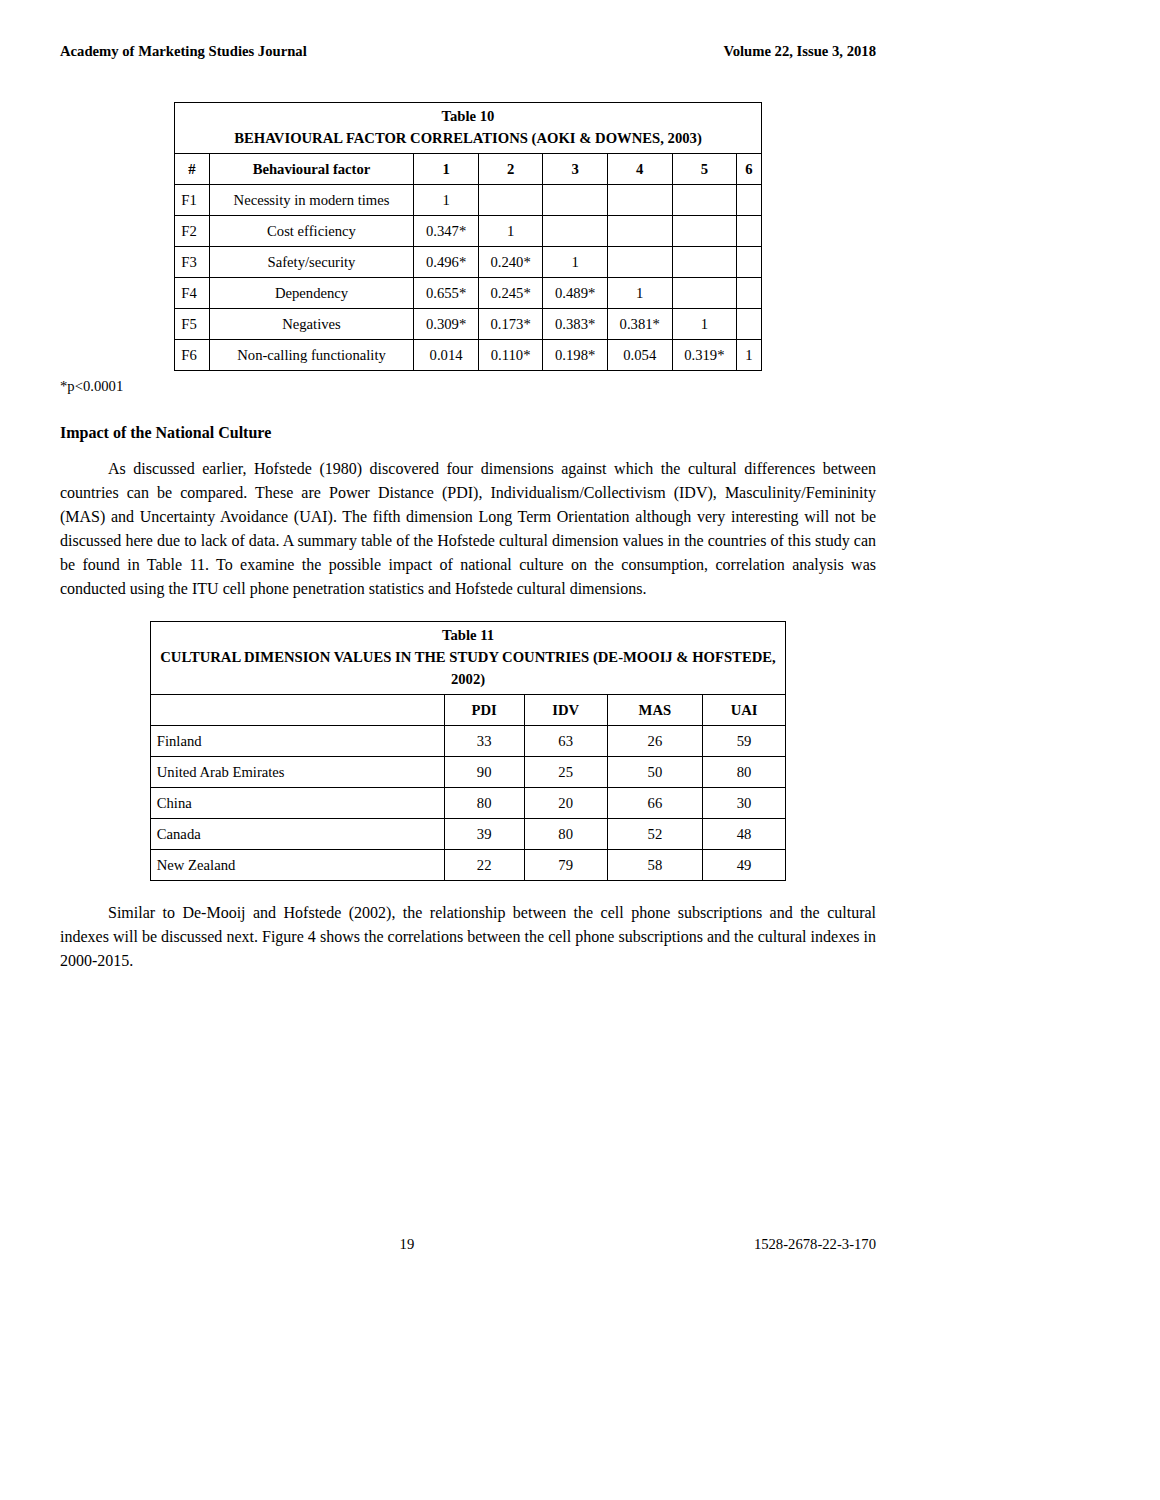Academy of Marketing Studies Journal Volume 22, Issue 3, 2018
Table 10 BEHAVIOURAL FACTOR CORRELATIONS (AOKI & DOWNES, 2003)
| # | Behavioural factor | 1 | 2 | 3 | 4 | 5 | 6 |
| --- | --- | --- | --- | --- | --- | --- | --- |
| F1 | Necessity in modern times | 1 | | | | | |
| F2 | Cost efficiency | 0.347* | 1 | | | | |
| F3 | Safety/security | 0.496* | 0.240* | 1 | | | |
| F4 | Dependency | 0.655* | 0.245* | 0.489* | 1 | | |
| F5 | Negatives | 0.309* | 0.173* | 0.383* | 0.381* | 1 | |
| F6 | Non-calling functionality | 0.014 | 0.110* | 0.198* | 0.054 | 0.319* | 1 |
*p<0.0001
Impact of the National Culture
As discussed earlier, Hofstede (1980) discovered four dimensions against which the cultural differences between countries can be compared. These are Power Distance (PDI), Individualism/Collectivism (IDV), Masculinity/Femininity (MAS) and Uncertainty Avoidance (UAI). The fifth dimension Long Term Orientation although very interesting will not be discussed here due to lack of data. A summary table of the Hofstede cultural dimension values in the countries of this study can be found in Table 11. To examine the possible impact of national culture on the consumption, correlation analysis was conducted using the ITU cell phone penetration statistics and Hofstede cultural dimensions.
Table 11 CULTURAL DIMENSION VALUES IN THE STUDY COUNTRIES (DE-MOOIJ & HOFSTEDE, 2002)
| | PDI | IDV | MAS | UAI |
| --- | --- | --- | --- | --- |
| Finland | 33 | 63 | 26 | 59 |
| United Arab Emirates | 90 | 25 | 50 | 80 |
| China | 80 | 20 | 66 | 30 |
| Canada | 39 | 80 | 52 | 48 |
| New Zealand | 22 | 79 | 58 | 49 |
Similar to De-Mooij and Hofstede (2002), the relationship between the cell phone subscriptions and the cultural indexes will be discussed next. Figure 4 shows the correlations between the cell phone subscriptions and the cultural indexes in 2000-2015.
19 1528-2678-22-3-170